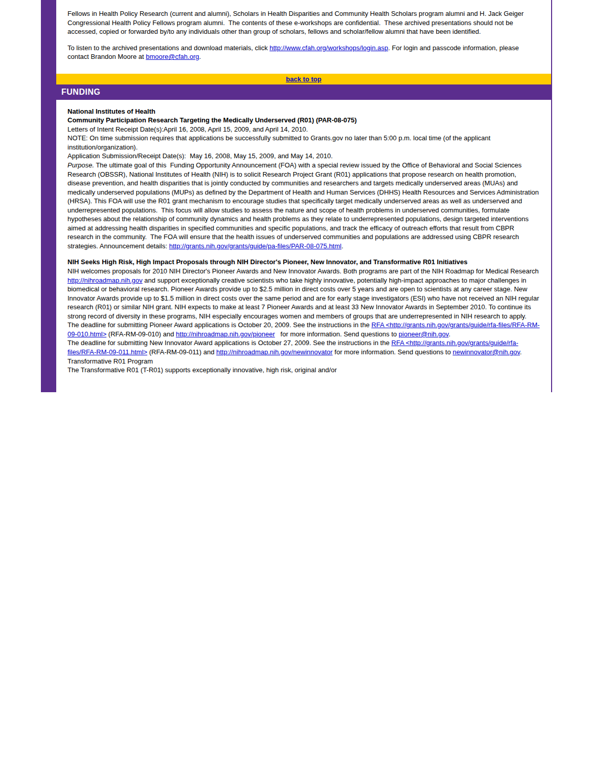Fellows in Health Policy Research (current and alumni), Scholars in Health Disparities and Community Health Scholars program alumni and H. Jack Geiger Congressional Health Policy Fellows program alumni. The contents of these e-workshops are confidential. These archived presentations should not be accessed, copied or forwarded by/to any individuals other than group of scholars, fellows and scholar/fellow alumni that have been identified.
To listen to the archived presentations and download materials, click http://www.cfah.org/workshops/login.asp. For login and passcode information, please contact Brandon Moore at bmoore@cfah.org.
back to top
FUNDING
National Institutes of Health
Community Participation Research Targeting the Medically Underserved (R01) (PAR-08-075)
Letters of Intent Receipt Date(s):April 16, 2008, April 15, 2009, and April 14, 2010.
NOTE: On time submission requires that applications be successfully submitted to Grants.gov no later than 5:00 p.m. local time (of the applicant institution/organization).
Application Submission/Receipt Date(s): May 16, 2008, May 15, 2009, and May 14, 2010.
Purpose. The ultimate goal of this Funding Opportunity Announcement (FOA) with a special review issued by the Office of Behavioral and Social Sciences Research (OBSSR), National Institutes of Health (NIH) is to solicit Research Project Grant (R01) applications that propose research on health promotion, disease prevention, and health disparities that is jointly conducted by communities and researchers and targets medically underserved areas (MUAs) and medically underserved populations (MUPs) as defined by the Department of Health and Human Services (DHHS) Health Resources and Services Administration (HRSA). This FOA will use the R01 grant mechanism to encourage studies that specifically target medically underserved areas as well as underserved and underrepresented populations. This focus will allow studies to assess the nature and scope of health problems in underserved communities, formulate hypotheses about the relationship of community dynamics and health problems as they relate to underrepresented populations, design targeted interventions aimed at addressing health disparities in specified communities and specific populations, and track the efficacy of outreach efforts that result from CBPR research in the community. The FOA will ensure that the health issues of underserved communities and populations are addressed using CBPR research strategies. Announcement details: http://grants.nih.gov/grants/guide/pa-files/PAR-08-075.html.
NIH Seeks High Risk, High Impact Proposals through NIH Director's Pioneer, New Innovator, and Transformative R01 Initiatives
NIH welcomes proposals for 2010 NIH Director's Pioneer Awards and New Innovator Awards. Both programs are part of the NIH Roadmap for Medical Research http://nihroadmap.nih.gov and support exceptionally creative scientists who take highly innovative, potentially high-impact approaches to major challenges in biomedical or behavioral research. Pioneer Awards provide up to $2.5 million in direct costs over 5 years and are open to scientists at any career stage. New Innovator Awards provide up to $1.5 million in direct costs over the same period and are for early stage investigators (ESI) who have not received an NIH regular research (R01) or similar NIH grant. NIH expects to make at least 7 Pioneer Awards and at least 33 New Innovator Awards in September 2010. To continue its strong record of diversity in these programs, NIH especially encourages women and members of groups that are underrepresented in NIH research to apply.
The deadline for submitting Pioneer Award applications is October 20, 2009. See the instructions in the RFA <http://grants.nih.gov/grants/guide/rfa-files/RFA-RM-09-010.html> (RFA-RM-09-010) and http://nihroadmap.nih.gov/pioneer for more information. Send questions to pioneer@nih.gov.
The deadline for submitting New Innovator Award applications is October 27, 2009. See the instructions in the RFA <http://grants.nih.gov/grants/guide/rfa-files/RFA-RM-09-011.html> (RFA-RM-09-011) and http://nihroadmap.nih.gov/newinnovator for more information. Send questions to newinnovator@nih.gov.
Transformative R01 Program
The Transformative R01 (T-R01) supports exceptionally innovative, high risk, original and/or